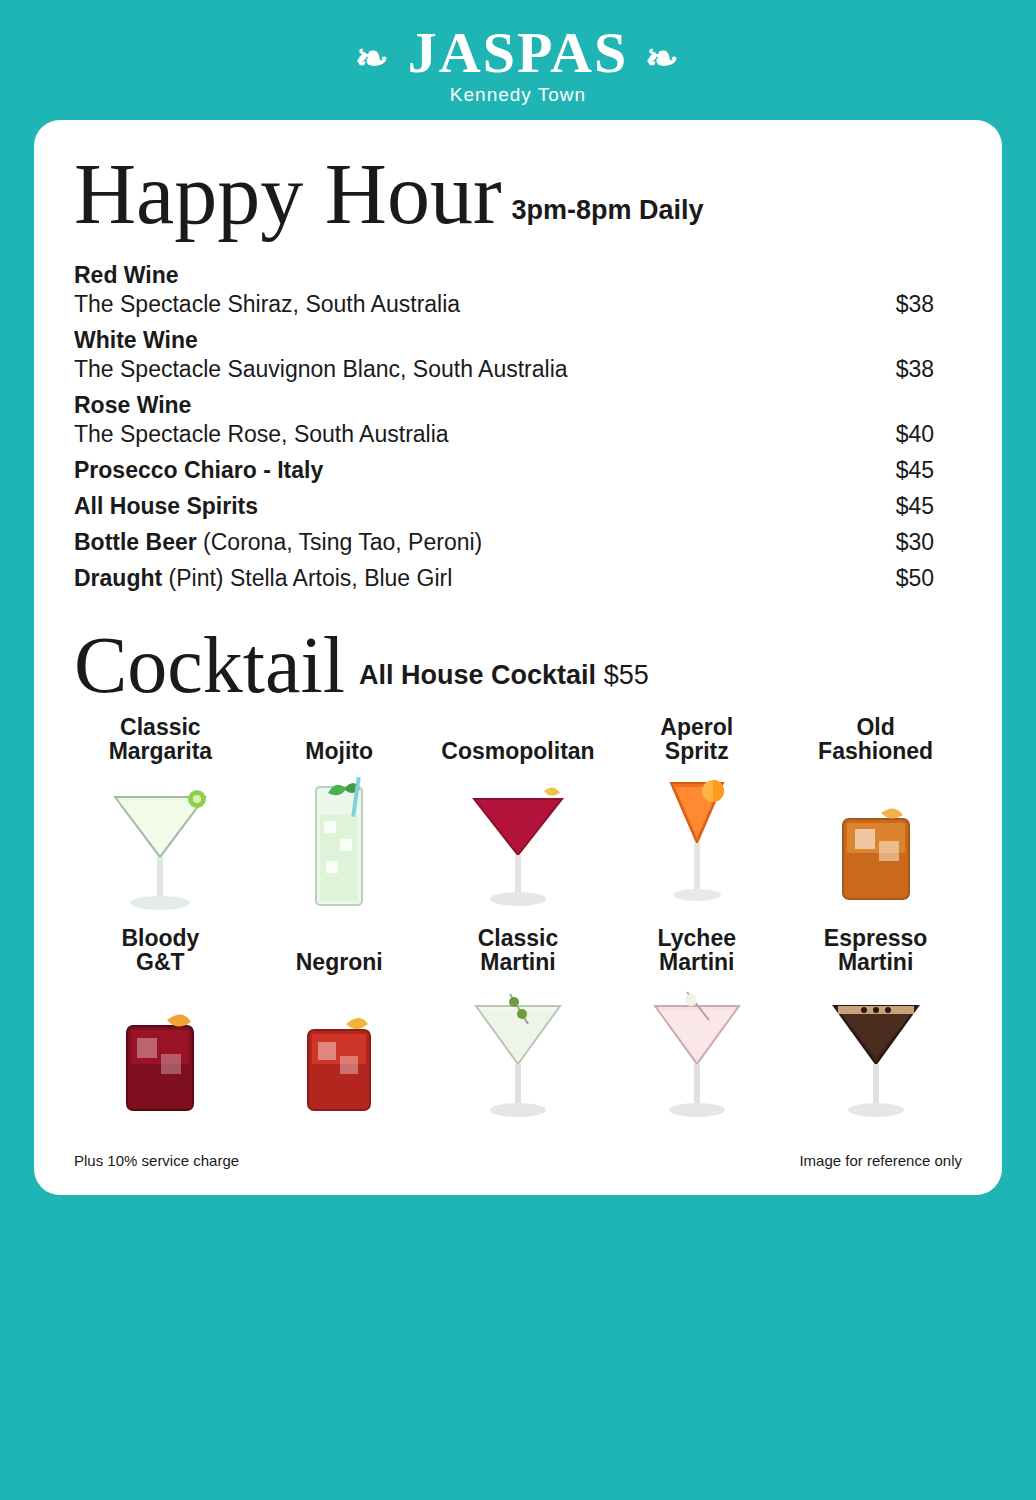❧ JASPAS ❧
Kennedy Town
Happy Hour
3pm-8pm Daily
| Red Wine |
| The Spectacle Shiraz, South Australia | $38 |
| White Wine |
| The Spectacle Sauvignon Blanc, South Australia | $38 |
| Rose Wine |
| The Spectacle Rose, South Australia | $40 |
| Prosecco Chiaro - Italy | $45 |
| All House Spirits | $45 |
| Bottle Beer (Corona, Tsing Tao, Peroni) | $30 |
| Draught (Pint) Stella Artois, Blue Girl | $50 |
Cocktail
All House Cocktail $55
Classic
Margarita
Mojito
Cosmopolitan
Aperol
Spritz
Old
Fashioned
Bloody
G&T
Negroni
Classic
Martini
Lychee
Martini
Espresso
Martini
Plus 10% service charge Image for reference only